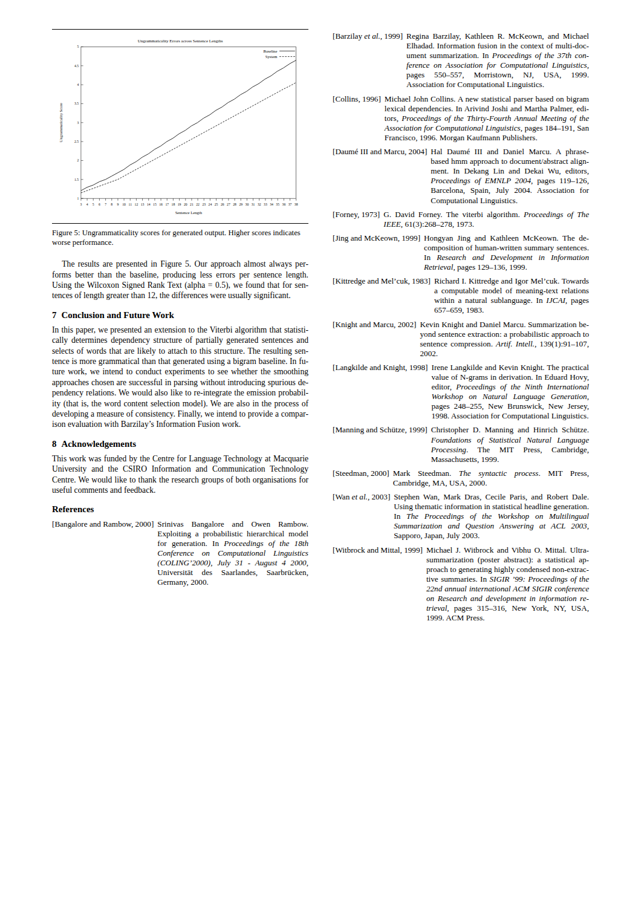Ungrammaticality Errors across Sentence Lengths 1 1.5 2 2.5 3 3.5 4 4.5 5 Ungrammaticality Score 3 4 5 6 7 8 9 10 11 12 13 14 15 16 17 18 19 20 21 22 23 24 25 26 27 28 29 30 31 32 33 34 35 36 37 38 Sentence Length Baseline System
Figure 5: Ungrammaticality scores for generated output. Higher scores indicates worse performance.
The results are presented in Figure 5. Our approach almost always performs better than the baseline, producing less errors per sentence length. Using the Wilcoxon Signed Rank Text (alpha = 0.5), we found that for sentences of length greater than 12, the differences were usually significant.
7 Conclusion and Future Work
In this paper, we presented an extension to the Viterbi algorithm that statistically determines dependency structure of partially generated sentences and selects of words that are likely to attach to this structure. The resulting sentence is more grammatical than that generated using a bigram baseline. In future work, we intend to conduct experiments to see whether the smoothing approaches chosen are successful in parsing without introducing spurious dependency relations. We would also like to re-integrate the emission probability (that is, the word content selection model). We are also in the process of developing a measure of consistency. Finally, we intend to provide a comparison evaluation with Barzilay’s Information Fusion work.
8 Acknowledgements
This work was funded by the Centre for Language Technology at Macquarie University and the CSIRO Information and Communication Technology Centre. We would like to thank the research groups of both organisations for useful comments and feedback.
References
[Bangalore and Rambow, 2000]
Srinivas Bangalore and Owen Rambow. Exploiting a probabilistic hierarchical model for generation. In Proceedings of the 18th Conference on Computational Linguistics (COLING’2000), July 31 - August 4 2000, Universität des Saarlandes, Saarbrücken, Germany, 2000.
[Barzilay et al., 1999]
Regina Barzilay, Kathleen R. McKeown, and Michael Elhadad. Information fusion in the context of multi-document summarization. In Proceedings of the 37th conference on Association for Computational Linguistics, pages 550–557, Morristown, NJ, USA, 1999. Association for Computational Linguistics.
[Collins, 1996]
Michael John Collins. A new statistical parser based on bigram lexical dependencies. In Arivind Joshi and Martha Palmer, editors, Proceedings of the Thirty-Fourth Annual Meeting of the Association for Computational Linguistics, pages 184–191, San Francisco, 1996. Morgan Kaufmann Publishers.
[Daumé III and Marcu, 2004]
Hal Daumé III and Daniel Marcu. A phrase-based hmm approach to document/abstract alignment. In Dekang Lin and Dekai Wu, editors, Proceedings of EMNLP 2004, pages 119–126, Barcelona, Spain, July 2004. Association for Computational Linguistics.
[Forney, 1973]
G. David Forney. The viterbi algorithm. Proceedings of The IEEE, 61(3):268–278, 1973.
[Jing and McKeown, 1999]
Hongyan Jing and Kathleen McKeown. The decomposition of human-written summary sentences. In Research and Development in Information Retrieval, pages 129–136, 1999.
[Kittredge and Mel’cuk, 1983]
Richard I. Kittredge and Igor Mel’cuk. Towards a computable model of meaning-text relations within a natural sublanguage. In IJCAI, pages 657–659, 1983.
[Knight and Marcu, 2002]
Kevin Knight and Daniel Marcu. Summarization beyond sentence extraction: a probabilistic approach to sentence compression. Artif. Intell., 139(1):91–107, 2002.
[Langkilde and Knight, 1998]
Irene Langkilde and Kevin Knight. The practical value of N-grams in derivation. In Eduard Hovy, editor, Proceedings of the Ninth International Workshop on Natural Language Generation, pages 248–255, New Brunswick, New Jersey, 1998. Association for Computational Linguistics.
[Manning and Schütze, 1999]
Christopher D. Manning and Hinrich Schütze. Foundations of Statistical Natural Language Processing. The MIT Press, Cambridge, Massachusetts, 1999.
[Steedman, 2000]
Mark Steedman. The syntactic process. MIT Press, Cambridge, MA, USA, 2000.
[Wan et al., 2003]
Stephen Wan, Mark Dras, Cecile Paris, and Robert Dale. Using thematic information in statistical headline generation. In The Proceedings of the Workshop on Multilingual Summarization and Question Answering at ACL 2003, Sapporo, Japan, July 2003.
[Witbrock and Mittal, 1999]
Michael J. Witbrock and Vibhu O. Mittal. Ultra-summarization (poster abstract): a statistical approach to generating highly condensed non-extractive summaries. In SIGIR ’99: Proceedings of the 22nd annual international ACM SIGIR conference on Research and development in information retrieval, pages 315–316, New York, NY, USA, 1999. ACM Press.